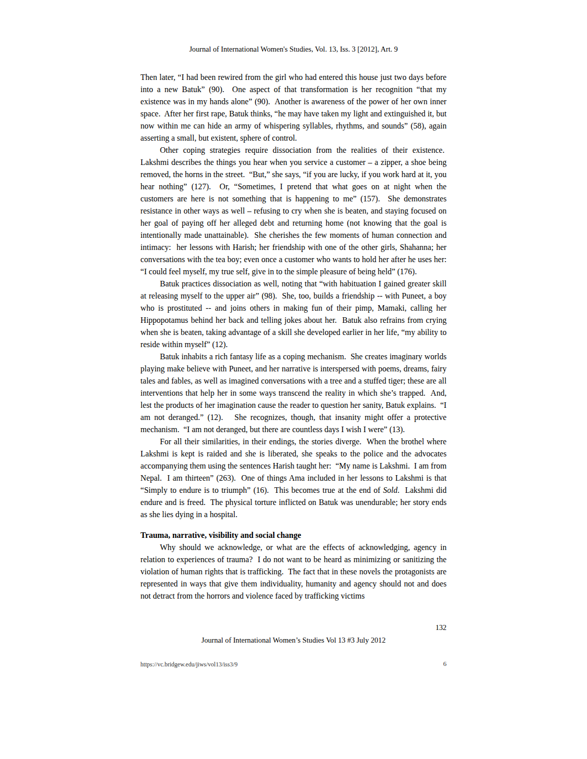Journal of International Women's Studies, Vol. 13, Iss. 3 [2012], Art. 9
Then later, “I had been rewired from the girl who had entered this house just two days before into a new Batuk” (90). One aspect of that transformation is her recognition “that my existence was in my hands alone” (90). Another is awareness of the power of her own inner space. After her first rape, Batuk thinks, “he may have taken my light and extinguished it, but now within me can hide an army of whispering syllables, rhythms, and sounds” (58), again asserting a small, but existent, sphere of control.
Other coping strategies require dissociation from the realities of their existence. Lakshmi describes the things you hear when you service a customer – a zipper, a shoe being removed, the horns in the street. “But,” she says, “if you are lucky, if you work hard at it, you hear nothing” (127). Or, “Sometimes, I pretend that what goes on at night when the customers are here is not something that is happening to me” (157). She demonstrates resistance in other ways as well – refusing to cry when she is beaten, and staying focused on her goal of paying off her alleged debt and returning home (not knowing that the goal is intentionally made unattainable). She cherishes the few moments of human connection and intimacy: her lessons with Harish; her friendship with one of the other girls, Shahanna; her conversations with the tea boy; even once a customer who wants to hold her after he uses her: “I could feel myself, my true self, give in to the simple pleasure of being held” (176).
Batuk practices dissociation as well, noting that “with habituation I gained greater skill at releasing myself to the upper air” (98). She, too, builds a friendship -- with Puneet, a boy who is prostituted -- and joins others in making fun of their pimp, Mamaki, calling her Hippopotamus behind her back and telling jokes about her. Batuk also refrains from crying when she is beaten, taking advantage of a skill she developed earlier in her life, “my ability to reside within myself” (12).
Batuk inhabits a rich fantasy life as a coping mechanism. She creates imaginary worlds playing make believe with Puneet, and her narrative is interspersed with poems, dreams, fairy tales and fables, as well as imagined conversations with a tree and a stuffed tiger; these are all interventions that help her in some ways transcend the reality in which she’s trapped. And, lest the products of her imagination cause the reader to question her sanity, Batuk explains. “I am not deranged.” (12). She recognizes, though, that insanity might offer a protective mechanism. “I am not deranged, but there are countless days I wish I were” (13).
For all their similarities, in their endings, the stories diverge. When the brothel where Lakshmi is kept is raided and she is liberated, she speaks to the police and the advocates accompanying them using the sentences Harish taught her: “My name is Lakshmi. I am from Nepal. I am thirteen” (263). One of things Ama included in her lessons to Lakshmi is that “Simply to endure is to triumph” (16). This becomes true at the end of Sold. Lakshmi did endure and is freed. The physical torture inflicted on Batuk was unendurable; her story ends as she lies dying in a hospital.
Trauma, narrative, visibility and social change
Why should we acknowledge, or what are the effects of acknowledging, agency in relation to experiences of trauma? I do not want to be heard as minimizing or sanitizing the violation of human rights that is trafficking. The fact that in these novels the protagonists are represented in ways that give them individuality, humanity and agency should not and does not detract from the horrors and violence faced by trafficking victims
132
Journal of International Women’s Studies Vol 13 #3 July 2012
https://vc.bridgew.edu/jiws/vol13/iss3/9 6